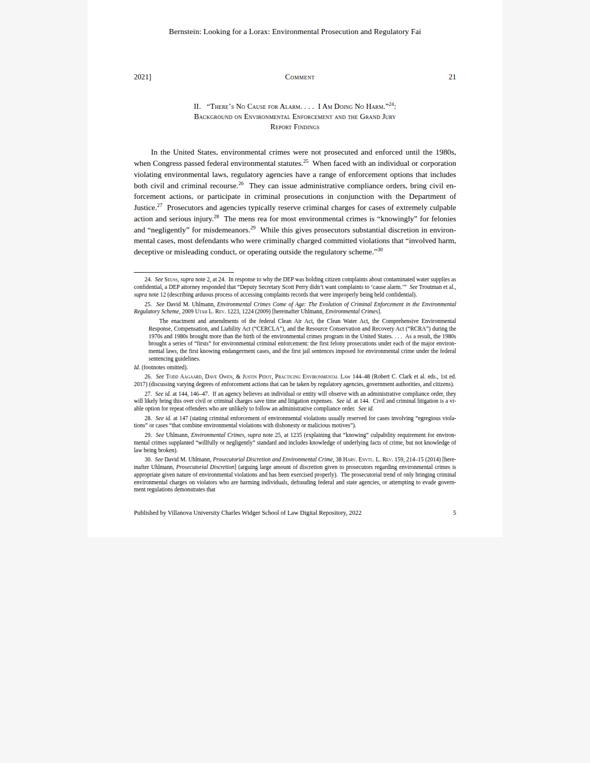Bernstein: Looking for a Lorax: Environmental Prosecution and Regulatory Fai
2021] Comment 21
II. “There’s No Cause for Alarm. . . . I Am Doing No Harm.”24: Background on Environmental Enforcement and the Grand Jury Report Findings
In the United States, environmental crimes were not prosecuted and enforced until the 1980s, when Congress passed federal environmental statutes.25 When faced with an individual or corporation violating environmental laws, regulatory agencies have a range of enforcement options that includes both civil and criminal recourse.26 They can issue administrative compliance orders, bring civil enforcement actions, or participate in criminal prosecutions in conjunction with the Department of Justice.27 Prosecutors and agencies typically reserve criminal charges for cases of extremely culpable action and serious injury.28 The mens rea for most environmental crimes is “knowingly” for felonies and “negligently” for misdemeanors.29 While this gives prosecutors substantial discretion in environmental cases, most defendants who were criminally charged committed violations that “involved harm, deceptive or misleading conduct, or operating outside the regulatory scheme.”30
24. See Seuss, supra note 2, at 24. In response to why the DEP was holding citizen complaints about contaminated water supplies as confidential, a DEP attorney responded that “Deputy Secretary Scott Perry didn’t want complaints to ‘cause alarm.’” See Troutman et al., supra note 12 (describing arduous process of accessing complaints records that were improperly being held confidential).
25. See David M. Uhlmann, Environmental Crimes Come of Age: The Evolution of Criminal Enforcement in the Environmental Regulatory Scheme, 2009 Utah L. Rev. 1223, 1224 (2009) [hereinafter Uhlmann, Environmental Crimes].
The enactment and amendments of the federal Clean Air Act, the Clean Water Act, the Comprehensive Environmental Response, Compensation, and Liability Act (“CERCLA”), and the Resource Conservation and Recovery Act (“RCRA”) during the 1970s and 1980s brought more than the birth of the environmental crimes program in the United States. . . . As a result, the 1980s brought a series of “firsts” for environmental criminal enforcement: the first felony prosecutions under each of the major environmental laws, the first knowing endangerment cases, and the first jail sentences imposed for environmental crime under the federal sentencing guidelines.
Id. (footnotes omitted).
26. See Todd Aagaard, Dave Owen, & Justin Pidot, Practicing Environmental Law 144–48 (Robert C. Clark et al. eds., 1st ed. 2017) (discussing varying degrees of enforcement actions that can be taken by regulatory agencies, government authorities, and citizens).
27. See id. at 144, 146–47. If an agency believes an individual or entity will observe with an administrative compliance order, they will likely bring this over civil or criminal charges save time and litigation expenses. See id. at 144. Civil and criminal litigation is a viable option for repeat offenders who are unlikely to follow an administrative compliance order. See id.
28. See id. at 147 (stating criminal enforcement of environmental violations usually reserved for cases involving “egregious violations” or cases “that combine environmental violations with dishonesty or malicious motives”).
29. See Uhlmann, Environmental Crimes, supra note 25, at 1235 (explaining that “knowing” culpability requirement for environmental crimes supplanted “willfully or negligently” standard and includes knowledge of underlying facts of crime, but not knowledge of law being broken).
30. See David M. Uhlmann, Prosecutorial Discretion and Environmental Crime, 38 Harv. Envtl. L. Rev. 159, 214–15 (2014) [hereinafter Uhlmann, Prosecutorial Discretion] (arguing large amount of discretion given to prosecutors regarding environmental crimes is appropriate given nature of environmental violations and has been exercised properly). The prosecutorial trend of only bringing criminal environmental charges on violators who are harming individuals, defrauding federal and state agencies, or attempting to evade government regulations demonstrates that
Published by Villanova University Charles Widger School of Law Digital Repository, 2022 5